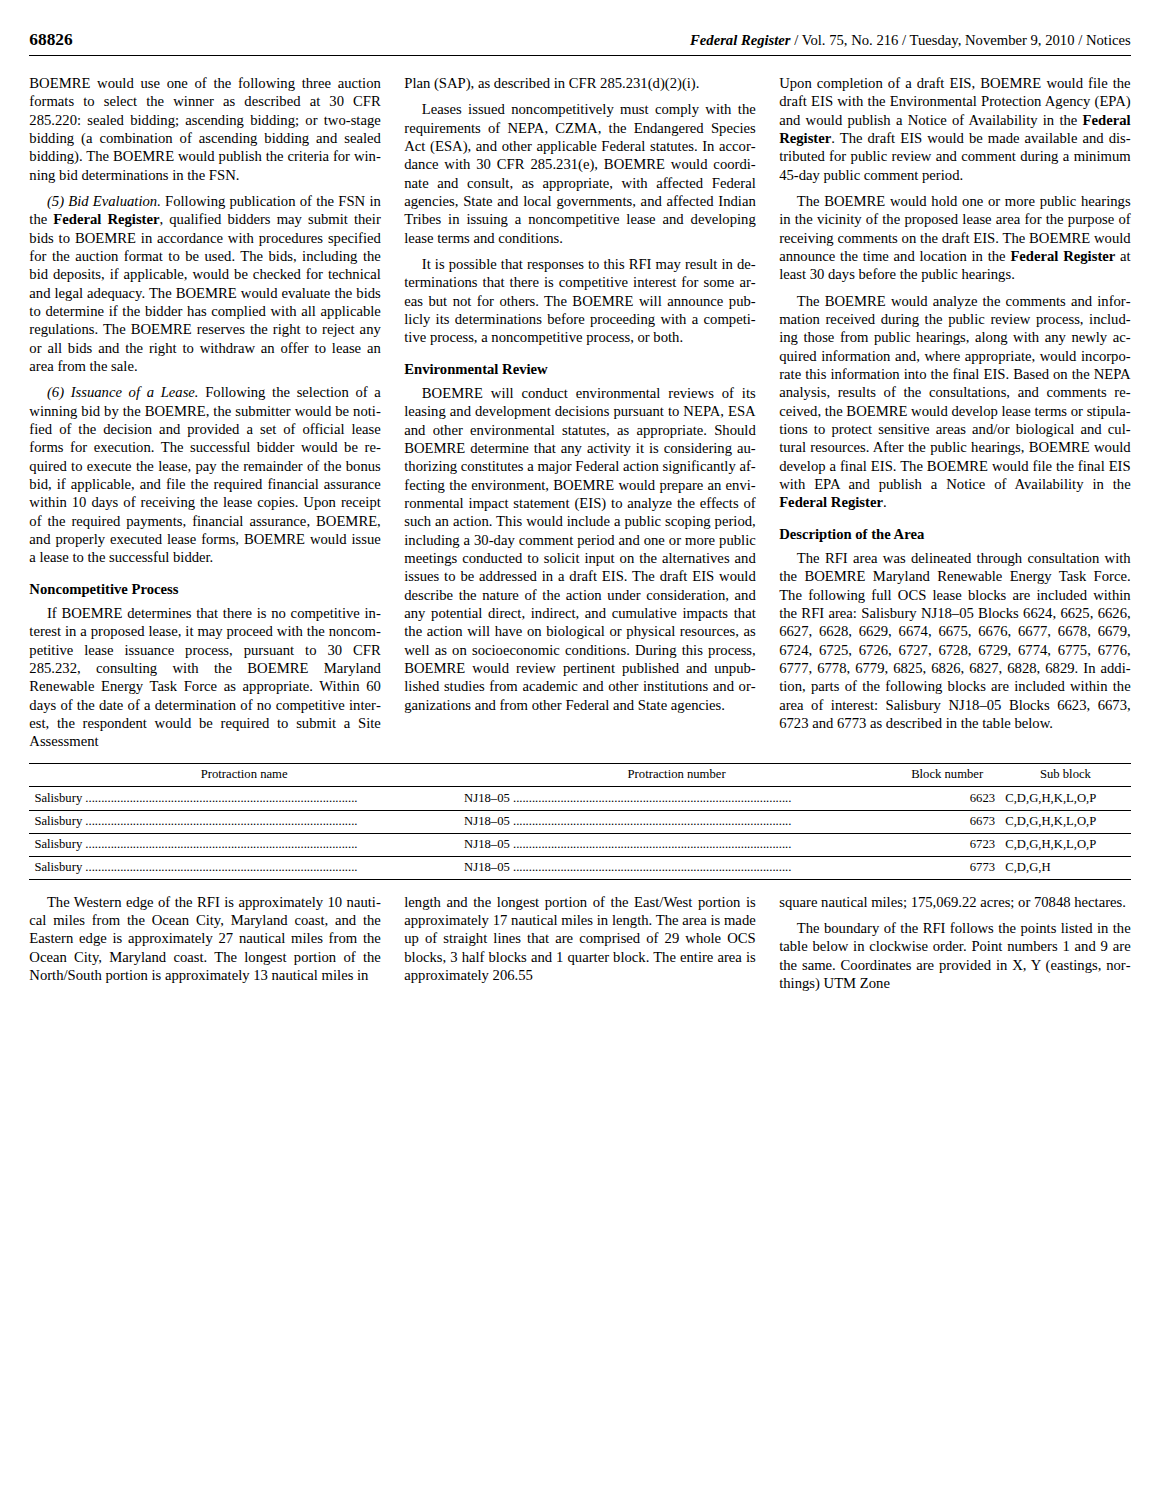68826
Federal Register / Vol. 75, No. 216 / Tuesday, November 9, 2010 / Notices
BOEMRE would use one of the following three auction formats to select the winner as described at 30 CFR 285.220: sealed bidding; ascending bidding; or two-stage bidding (a combination of ascending bidding and sealed bidding). The BOEMRE would publish the criteria for winning bid determinations in the FSN.
(5) Bid Evaluation. Following publication of the FSN in the Federal Register, qualified bidders may submit their bids to BOEMRE in accordance with procedures specified for the auction format to be used. The bids, including the bid deposits, if applicable, would be checked for technical and legal adequacy. The BOEMRE would evaluate the bids to determine if the bidder has complied with all applicable regulations. The BOEMRE reserves the right to reject any or all bids and the right to withdraw an offer to lease an area from the sale.
(6) Issuance of a Lease. Following the selection of a winning bid by the BOEMRE, the submitter would be notified of the decision and provided a set of official lease forms for execution. The successful bidder would be required to execute the lease, pay the remainder of the bonus bid, if applicable, and file the required financial assurance within 10 days of receiving the lease copies. Upon receipt of the required payments, financial assurance, BOEMRE, and properly executed lease forms, BOEMRE would issue a lease to the successful bidder.
Noncompetitive Process
If BOEMRE determines that there is no competitive interest in a proposed lease, it may proceed with the noncompetitive lease issuance process, pursuant to 30 CFR 285.232, consulting with the BOEMRE Maryland Renewable Energy Task Force as appropriate. Within 60 days of the date of a determination of no competitive interest, the respondent would be required to submit a Site Assessment
Plan (SAP), as described in CFR 285.231(d)(2)(i).
Leases issued noncompetitively must comply with the requirements of NEPA, CZMA, the Endangered Species Act (ESA), and other applicable Federal statutes. In accordance with 30 CFR 285.231(e), BOEMRE would coordinate and consult, as appropriate, with affected Federal agencies, State and local governments, and affected Indian Tribes in issuing a noncompetitive lease and developing lease terms and conditions.
It is possible that responses to this RFI may result in determinations that there is competitive interest for some areas but not for others. The BOEMRE will announce publicly its determinations before proceeding with a competitive process, a noncompetitive process, or both.
Environmental Review
BOEMRE will conduct environmental reviews of its leasing and development decisions pursuant to NEPA, ESA and other environmental statutes, as appropriate. Should BOEMRE determine that any activity it is considering authorizing constitutes a major Federal action significantly affecting the environment, BOEMRE would prepare an environmental impact statement (EIS) to analyze the effects of such an action. This would include a public scoping period, including a 30-day comment period and one or more public meetings conducted to solicit input on the alternatives and issues to be addressed in a draft EIS. The draft EIS would describe the nature of the action under consideration, and any potential direct, indirect, and cumulative impacts that the action will have on biological or physical resources, as well as on socioeconomic conditions. During this process, BOEMRE would review pertinent published and unpublished studies from academic and other institutions and organizations and from other Federal and State agencies.
Upon completion of a draft EIS, BOEMRE would file the draft EIS with the Environmental Protection Agency (EPA) and would publish a Notice of Availability in the Federal Register. The draft EIS would be made available and distributed for public review and comment during a minimum 45-day public comment period.
The BOEMRE would hold one or more public hearings in the vicinity of the proposed lease area for the purpose of receiving comments on the draft EIS. The BOEMRE would announce the time and location in the Federal Register at least 30 days before the public hearings.
The BOEMRE would analyze the comments and information received during the public review process, including those from public hearings, along with any newly acquired information and, where appropriate, would incorporate this information into the final EIS. Based on the NEPA analysis, results of the consultations, and comments received, the BOEMRE would develop lease terms or stipulations to protect sensitive areas and/or biological and cultural resources. After the public hearings, BOEMRE would develop a final EIS. The BOEMRE would file the final EIS with EPA and publish a Notice of Availability in the Federal Register.
Description of the Area
The RFI area was delineated through consultation with the BOEMRE Maryland Renewable Energy Task Force. The following full OCS lease blocks are included within the RFI area: Salisbury NJ18–05 Blocks 6624, 6625, 6626, 6627, 6628, 6629, 6674, 6675, 6676, 6677, 6678, 6679, 6724, 6725, 6726, 6727, 6728, 6729, 6774, 6775, 6776, 6777, 6778, 6779, 6825, 6826, 6827, 6828, 6829. In addition, parts of the following blocks are included within the area of interest: Salisbury NJ18–05 Blocks 6623, 6673, 6723 and 6773 as described in the table below.
| Protraction name | Protraction number | Block number | Sub block |
| --- | --- | --- | --- |
| Salisbury ...................................................................................... | NJ18–05 ........................................................................................ | 6623 | C,D,G,H,K,L,O,P |
| Salisbury ...................................................................................... | NJ18–05 ........................................................................................ | 6673 | C,D,G,H,K,L,O,P |
| Salisbury ...................................................................................... | NJ18–05 ........................................................................................ | 6723 | C,D,G,H,K,L,O,P |
| Salisbury ...................................................................................... | NJ18–05 ........................................................................................ | 6773 | C,D,G,H |
The Western edge of the RFI is approximately 10 nautical miles from the Ocean City, Maryland coast, and the Eastern edge is approximately 27 nautical miles from the Ocean City, Maryland coast. The longest portion of the North/South portion is approximately 13 nautical miles in
length and the longest portion of the East/West portion is approximately 17 nautical miles in length. The area is made up of straight lines that are comprised of 29 whole OCS blocks, 3 half blocks and 1 quarter block. The entire area is approximately 206.55
square nautical miles; 175,069.22 acres; or 70848 hectares.
The boundary of the RFI follows the points listed in the table below in clockwise order. Point numbers 1 and 9 are the same. Coordinates are provided in X, Y (eastings, northings) UTM Zone